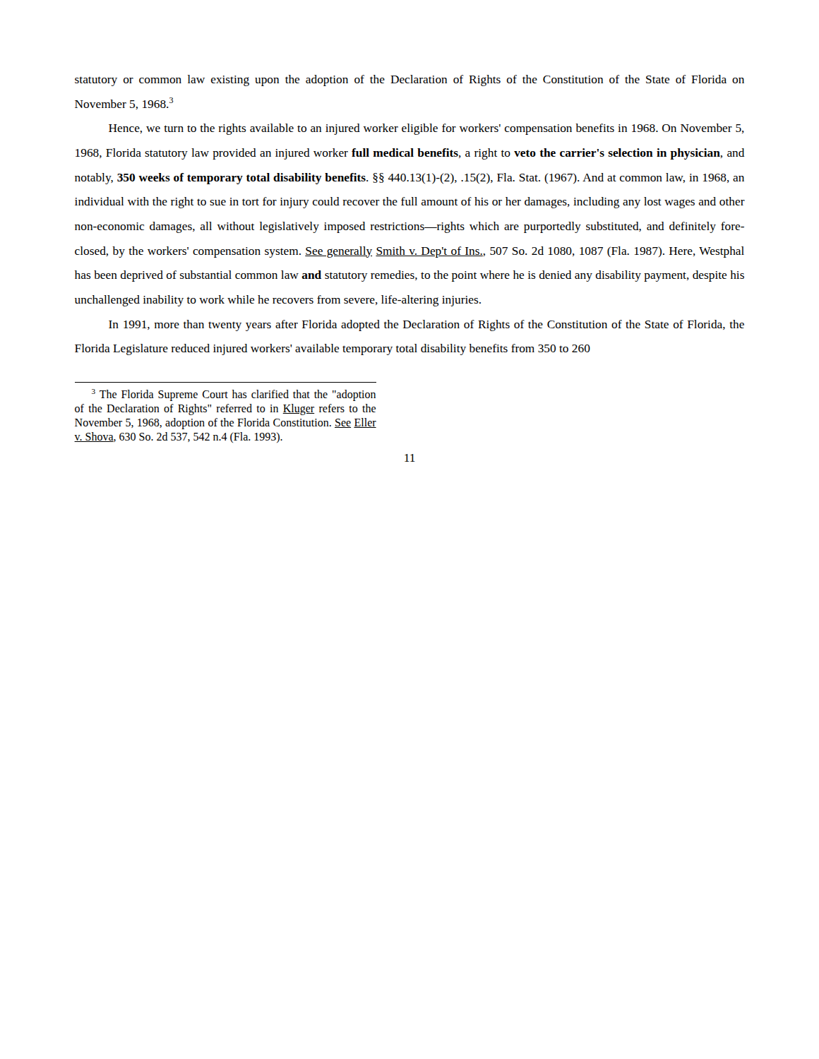statutory or common law existing upon the adoption of the Declaration of Rights of the Constitution of the State of Florida on November 5, 1968.3
Hence, we turn to the rights available to an injured worker eligible for workers' compensation benefits in 1968. On November 5, 1968, Florida statutory law provided an injured worker full medical benefits, a right to veto the carrier's selection in physician, and notably, 350 weeks of temporary total disability benefits. §§ 440.13(1)-(2), .15(2), Fla. Stat. (1967). And at common law, in 1968, an individual with the right to sue in tort for injury could recover the full amount of his or her damages, including any lost wages and other non-economic damages, all without legislatively imposed restrictions—rights which are purportedly substituted, and definitely foreclosed, by the workers' compensation system. See generally Smith v. Dep't of Ins., 507 So. 2d 1080, 1087 (Fla. 1987). Here, Westphal has been deprived of substantial common law and statutory remedies, to the point where he is denied any disability payment, despite his unchallenged inability to work while he recovers from severe, life-altering injuries.
In 1991, more than twenty years after Florida adopted the Declaration of Rights of the Constitution of the State of Florida, the Florida Legislature reduced injured workers' available temporary total disability benefits from 350 to 260
3 The Florida Supreme Court has clarified that the "adoption of the Declaration of Rights" referred to in Kluger refers to the November 5, 1968, adoption of the Florida Constitution. See Eller v. Shova, 630 So. 2d 537, 542 n.4 (Fla. 1993).
11